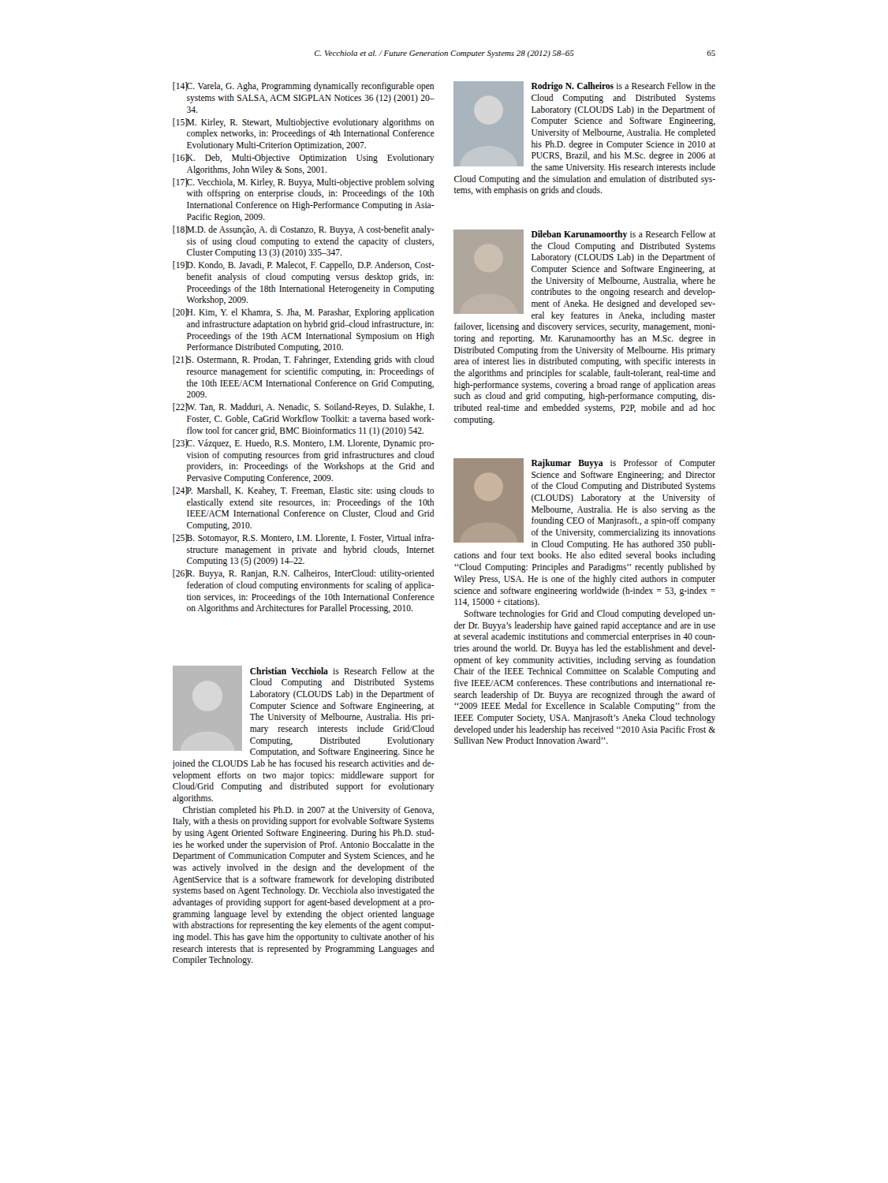C. Vecchiola et al. / Future Generation Computer Systems 28 (2012) 58–65 65
[14] C. Varela, G. Agha, Programming dynamically reconfigurable open systems with SALSA, ACM SIGPLAN Notices 36 (12) (2001) 20–34.
[15] M. Kirley, R. Stewart, Multiobjective evolutionary algorithms on complex networks, in: Proceedings of 4th International Conference Evolutionary Multi-Criterion Optimization, 2007.
[16] K. Deb, Multi-Objective Optimization Using Evolutionary Algorithms, John Wiley & Sons, 2001.
[17] C. Vecchiola, M. Kirley, R. Buyya, Multi-objective problem solving with offspring on enterprise clouds, in: Proceedings of the 10th International Conference on High-Performance Computing in Asia-Pacific Region, 2009.
[18] M.D. de Assunção, A. di Costanzo, R. Buyya, A cost-benefit analysis of using cloud computing to extend the capacity of clusters, Cluster Computing 13 (3) (2010) 335–347.
[19] D. Kondo, B. Javadi, P. Malecot, F. Cappello, D.P. Anderson, Cost-benefit analysis of cloud computing versus desktop grids, in: Proceedings of the 18th International Heterogeneity in Computing Workshop, 2009.
[20] H. Kim, Y. el Khamra, S. Jha, M. Parashar, Exploring application and infrastructure adaptation on hybrid grid–cloud infrastructure, in: Proceedings of the 19th ACM International Symposium on High Performance Distributed Computing, 2010.
[21] S. Ostermann, R. Prodan, T. Fahringer, Extending grids with cloud resource management for scientific computing, in: Proceedings of the 10th IEEE/ACM International Conference on Grid Computing, 2009.
[22] W. Tan, R. Madduri, A. Nenadic, S. Soiland-Reyes, D. Sulakhe, I. Foster, C. Goble, CaGrid Workflow Toolkit: a taverna based workflow tool for cancer grid, BMC Bioinformatics 11 (1) (2010) 542.
[23] C. Vázquez, E. Huedo, R.S. Montero, I.M. Llorente, Dynamic provision of computing resources from grid infrastructures and cloud providers, in: Proceedings of the Workshops at the Grid and Pervasive Computing Conference, 2009.
[24] P. Marshall, K. Keahey, T. Freeman, Elastic site: using clouds to elastically extend site resources, in: Proceedings of the 10th IEEE/ACM International Conference on Cluster, Cloud and Grid Computing, 2010.
[25] B. Sotomayor, R.S. Montero, I.M. Llorente, I. Foster, Virtual infrastructure management in private and hybrid clouds, Internet Computing 13 (5) (2009) 14–22.
[26] R. Buyya, R. Ranjan, R.N. Calheiros, InterCloud: utility-oriented federation of cloud computing environments for scaling of application services, in: Proceedings of the 10th International Conference on Algorithms and Architectures for Parallel Processing, 2010.
Christian Vecchiola is Research Fellow at the Cloud Computing and Distributed Systems Laboratory (CLOUDS Lab) in the Department of Computer Science and Software Engineering, at The University of Melbourne, Australia. His primary research interests include Grid/Cloud Computing, Distributed Evolutionary Computation, and Software Engineering. Since he joined the CLOUDS Lab he has focused his research activities and development efforts on two major topics: middleware support for Cloud/Grid Computing and distributed support for evolutionary algorithms.
Christian completed his Ph.D. in 2007 at the University of Genova, Italy, with a thesis on providing support for evolvable Software Systems by using Agent Oriented Software Engineering. During his Ph.D. studies he worked under the supervision of Prof. Antonio Boccalatte in the Department of Communication Computer and System Sciences, and he was actively involved in the design and the development of the AgentService that is a software framework for developing distributed systems based on Agent Technology. Dr. Vecchiola also investigated the advantages of providing support for agent-based development at a programming language level by extending the object oriented language with abstractions for representing the key elements of the agent computing model. This has gave him the opportunity to cultivate another of his research interests that is represented by Programming Languages and Compiler Technology.
Rodrigo N. Calheiros is a Research Fellow in the Cloud Computing and Distributed Systems Laboratory (CLOUDS Lab) in the Department of Computer Science and Software Engineering, University of Melbourne, Australia. He completed his Ph.D. degree in Computer Science in 2010 at PUCRS, Brazil, and his M.Sc. degree in 2006 at the same University. His research interests include Cloud Computing and the simulation and emulation of distributed systems, with emphasis on grids and clouds.
Dileban Karunamoorthy is a Research Fellow at the Cloud Computing and Distributed Systems Laboratory (CLOUDS Lab) in the Department of Computer Science and Software Engineering, at the University of Melbourne, Australia, where he contributes to the ongoing research and development of Aneka. He designed and developed several key features in Aneka, including master failover, licensing and discovery services, security, management, monitoring and reporting. Mr. Karunamoorthy has an M.Sc. degree in Distributed Computing from the University of Melbourne. His primary area of interest lies in distributed computing, with specific interests in the algorithms and principles for scalable, fault-tolerant, real-time and high-performance systems, covering a broad range of application areas such as cloud and grid computing, high-performance computing, distributed real-time and embedded systems, P2P, mobile and ad hoc computing.
Rajkumar Buyya is Professor of Computer Science and Software Engineering; and Director of the Cloud Computing and Distributed Systems (CLOUDS) Laboratory at the University of Melbourne, Australia. He is also serving as the founding CEO of Manjrasoft., a spin-off company of the University, commercializing its innovations in Cloud Computing. He has authored 350 publications and four text books. He also edited several books including ‘‘Cloud Computing: Principles and Paradigms’’ recently published by Wiley Press, USA. He is one of the highly cited authors in computer science and software engineering worldwide (h-index = 53, g-index = 114, 15000 + citations).
Software technologies for Grid and Cloud computing developed under Dr. Buyya’s leadership have gained rapid acceptance and are in use at several academic institutions and commercial enterprises in 40 countries around the world. Dr. Buyya has led the establishment and development of key community activities, including serving as foundation Chair of the IEEE Technical Committee on Scalable Computing and five IEEE/ACM conferences. These contributions and international research leadership of Dr. Buyya are recognized through the award of ‘‘2009 IEEE Medal for Excellence in Scalable Computing’’ from the IEEE Computer Society, USA. Manjrasoft’s Aneka Cloud technology developed under his leadership has received ‘‘2010 Asia Pacific Frost & Sullivan New Product Innovation Award’’.